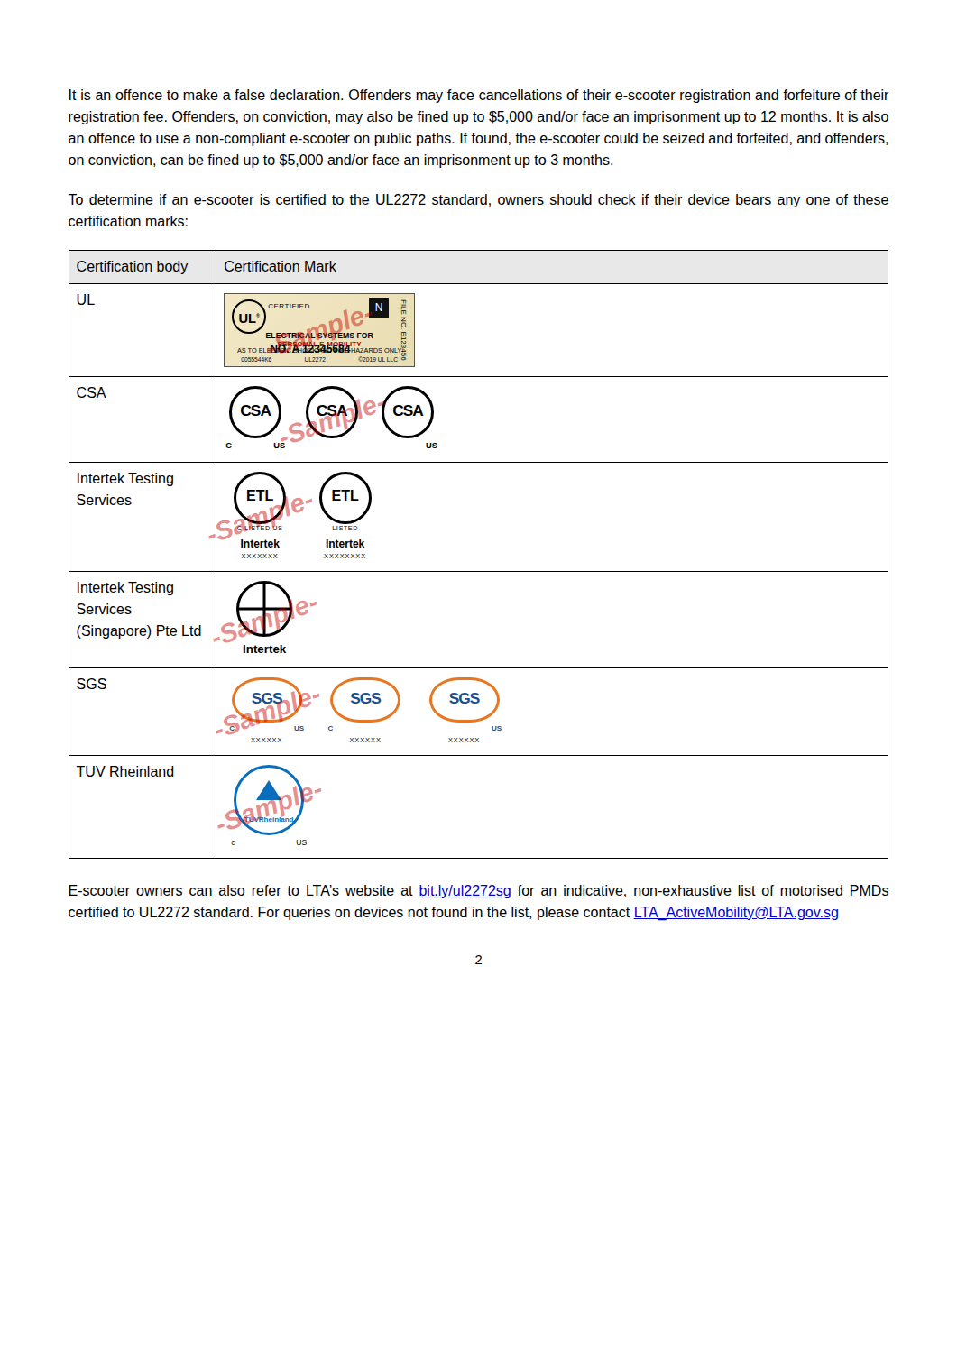It is an offence to make a false declaration. Offenders may face cancellations of their e-scooter registration and forfeiture of their registration fee. Offenders, on conviction, may also be fined up to $5,000 and/or face an imprisonment up to 12 months. It is also an offence to use a non-compliant e-scooter on public paths. If found, the e-scooter could be seized and forfeited, and offenders, on conviction, can be fined up to $5,000 and/or face an imprisonment up to 3 months.
To determine if an e-scooter is certified to the UL2272 standard, owners should check if their device bears any one of these certification marks:
| Certification body | Certification Mark |
| --- | --- |
| UL | UL ® CERTIFIED FILE NO. E123456 N ELECTRICAL SYSTEMS FOR PERSONAL E-MOBILITY AS TO ELECTRIC SHOCK AND FIRE HAZARDS ONLY NO. A 12345684 0055544K6 UL2272 ©2019 UL LLC -Sample- |
| CSA | CSA C US CSA -Sample- CSA US |
| Intertek Testing Services | ETL C LISTED US Intertek XXXXXXX -Sample- ETL LISTED Intertek XXXXXXXX |
| Intertek Testing Services (Singapore) Pte Ltd | Intertek -Sample- |
| SGS | SGS C US XXXXXX -Sample- SGS C XXXXXX SGS US XXXXXX |
| TUV Rheinland | TUVRheinland c US -Sample- |
E-scooter owners can also refer to LTA’s website at bit.ly/ul2272sg for an indicative, non-exhaustive list of motorised PMDs certified to UL2272 standard. For queries on devices not found in the list, please contact LTA_ActiveMobility@LTA.gov.sg
2